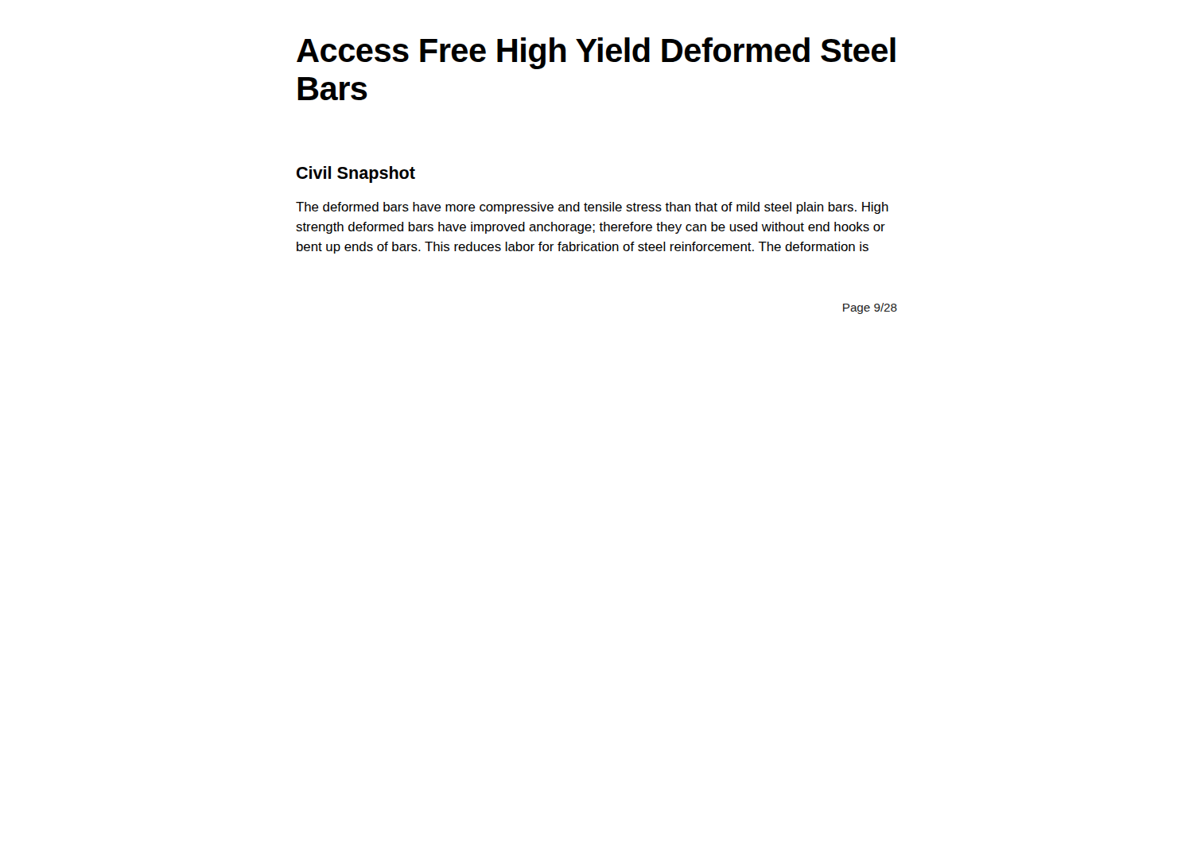Access Free High Yield Deformed Steel Bars
Civil Snapshot
The deformed bars have more compressive and tensile stress than that of mild steel plain bars. High strength deformed bars have improved anchorage; therefore they can be used without end hooks or bent up ends of bars. This reduces labor for fabrication of steel reinforcement. The deformation is
Page 9/28